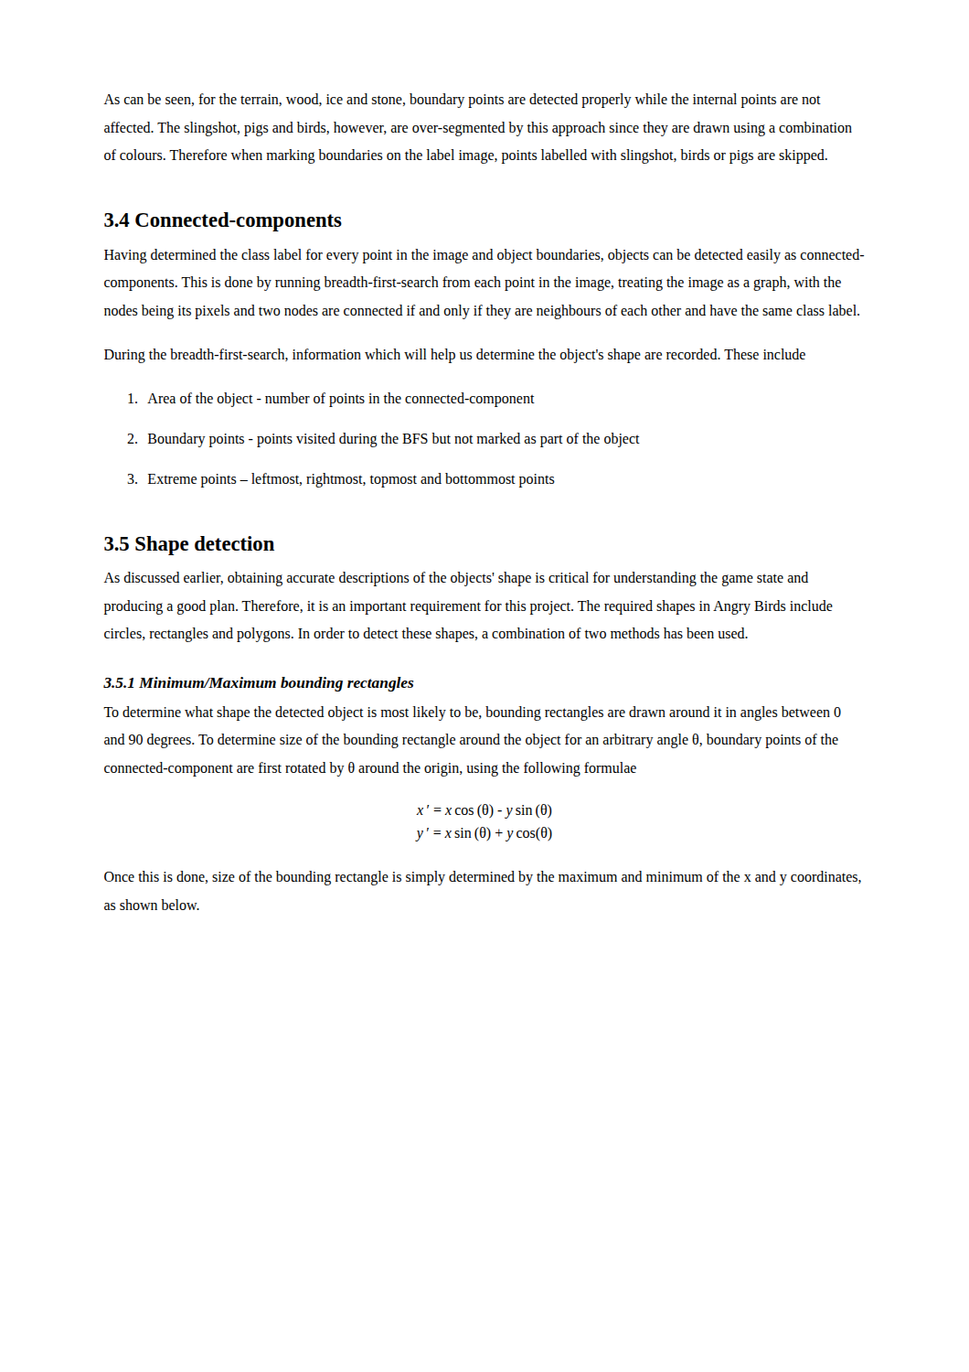As can be seen, for the terrain, wood, ice and stone, boundary points are detected properly while the internal points are not affected. The slingshot, pigs and birds, however, are over-segmented by this approach since they are drawn using a combination of colours. Therefore when marking boundaries on the label image, points labelled with slingshot, birds or pigs are skipped.
3.4 Connected-components
Having determined the class label for every point in the image and object boundaries, objects can be detected easily as connected-components. This is done by running breadth-first-search from each point in the image, treating the image as a graph, with the nodes being its pixels and two nodes are connected if and only if they are neighbours of each other and have the same class label.
During the breadth-first-search, information which will help us determine the object's shape are recorded. These include
Area of the object - number of points in the connected-component
Boundary points - points visited during the BFS but not marked as part of the object
Extreme points – leftmost, rightmost, topmost and bottommost points
3.5 Shape detection
As discussed earlier, obtaining accurate descriptions of the objects' shape is critical for understanding the game state and producing a good plan. Therefore, it is an important requirement for this project. The required shapes in Angry Birds include circles, rectangles and polygons. In order to detect these shapes, a combination of two methods has been used.
3.5.1 Minimum/Maximum bounding rectangles
To determine what shape the detected object is most likely to be, bounding rectangles are drawn around it in angles between 0 and 90 degrees. To determine size of the bounding rectangle around the object for an arbitrary angle θ, boundary points of the connected-component are first rotated by θ around the origin, using the following formulae
x ′ = x cos (θ) - y sin (θ) y ′ = x sin (θ) + y cos(θ)
Once this is done, size of the bounding rectangle is simply determined by the maximum and minimum of the x and y coordinates, as shown below.